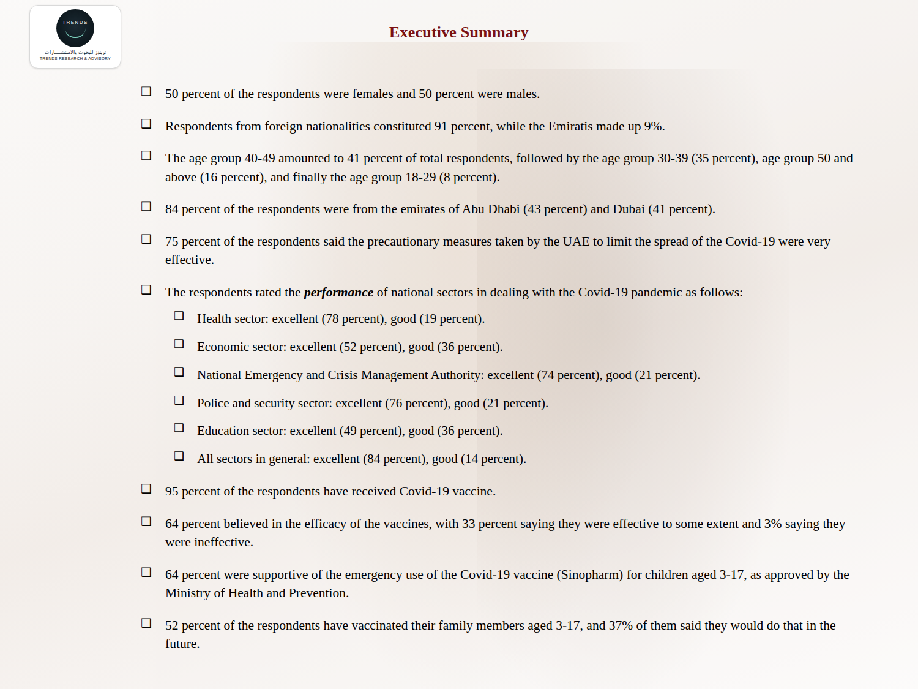TRENDS
تريندز للبحوث والاستشـــــارات
TRENDS RESEARCH & ADVISORY
Executive Summary
50 percent of the respondents were females and 50 percent were males.
Respondents from foreign nationalities constituted 91 percent, while the Emiratis made up 9%.
The age group 40-49 amounted to 41 percent of total respondents, followed by the age group 30-39 (35 percent), age group 50 and above (16 percent), and finally the age group 18-29 (8 percent).
84 percent of the respondents were from the emirates of Abu Dhabi (43 percent) and Dubai (41 percent).
75 percent of the respondents said the precautionary measures taken by the UAE to limit the spread of the Covid-19 were very effective.
The respondents rated the performance of national sectors in dealing with the Covid-19 pandemic as follows:
Health sector: excellent (78 percent), good (19 percent).
Economic sector: excellent (52 percent), good (36 percent).
National Emergency and Crisis Management Authority: excellent (74 percent), good (21 percent).
Police and security sector: excellent (76 percent), good (21 percent).
Education sector: excellent (49 percent), good (36 percent).
All sectors in general: excellent (84 percent), good (14 percent).
95 percent of the respondents have received Covid-19 vaccine.
64 percent believed in the efficacy of the vaccines, with 33 percent saying they were effective to some extent and 3% saying they were ineffective.
64 percent were supportive of the emergency use of the Covid-19 vaccine (Sinopharm) for children aged 3-17, as approved by the Ministry of Health and Prevention.
52 percent of the respondents have vaccinated their family members aged 3-17, and 37% of them said they would do that in the future.